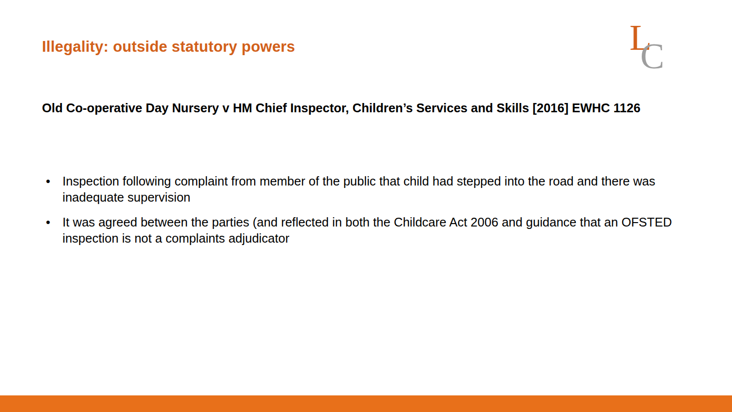Illegality: outside statutory powers
L C
Old Co-operative Day Nursery v HM Chief Inspector, Children’s Services and Skills [2016] EWHC 1126
Inspection following complaint from member of the public that child had stepped into the road and there was inadequate supervision
It was agreed between the parties (and reflected in both the Childcare Act 2006 and guidance that an OFSTED inspection is not a complaints adjudicator